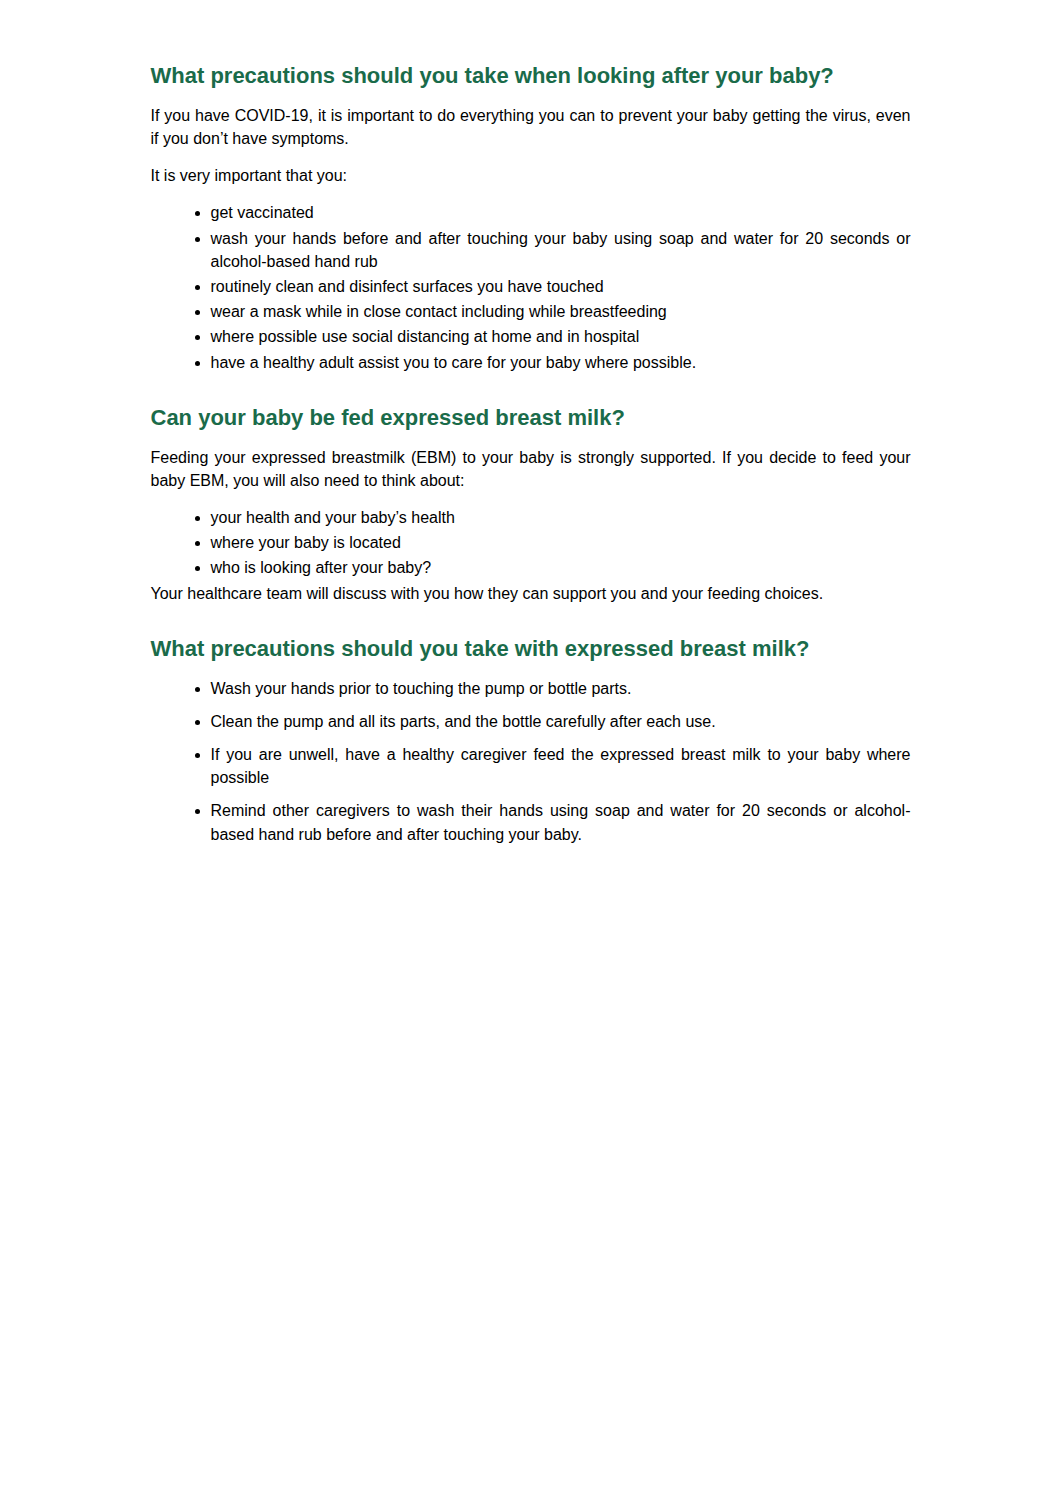What precautions should you take when looking after your baby?
If you have COVID-19, it is important to do everything you can to prevent your baby getting the virus, even if you don’t have symptoms.
It is very important that you:
get vaccinated
wash your hands before and after touching your baby using soap and water for 20 seconds or alcohol-based hand rub
routinely clean and disinfect surfaces you have touched
wear a mask while in close contact including while breastfeeding
where possible use social distancing at home and in hospital
have a healthy adult assist you to care for your baby where possible.
Can your baby be fed expressed breast milk?
Feeding your expressed breastmilk (EBM) to your baby is strongly supported. If you decide to feed your baby EBM, you will also need to think about:
your health and your baby’s health
where your baby is located
who is looking after your baby?
Your healthcare team will discuss with you how they can support you and your feeding choices.
What precautions should you take with expressed breast milk?
Wash your hands prior to touching the pump or bottle parts.
Clean the pump and all its parts, and the bottle carefully after each use.
If you are unwell, have a healthy caregiver feed the expressed breast milk to your baby where possible
Remind other caregivers to wash their hands using soap and water for 20 seconds or alcohol- based hand rub before and after touching your baby.